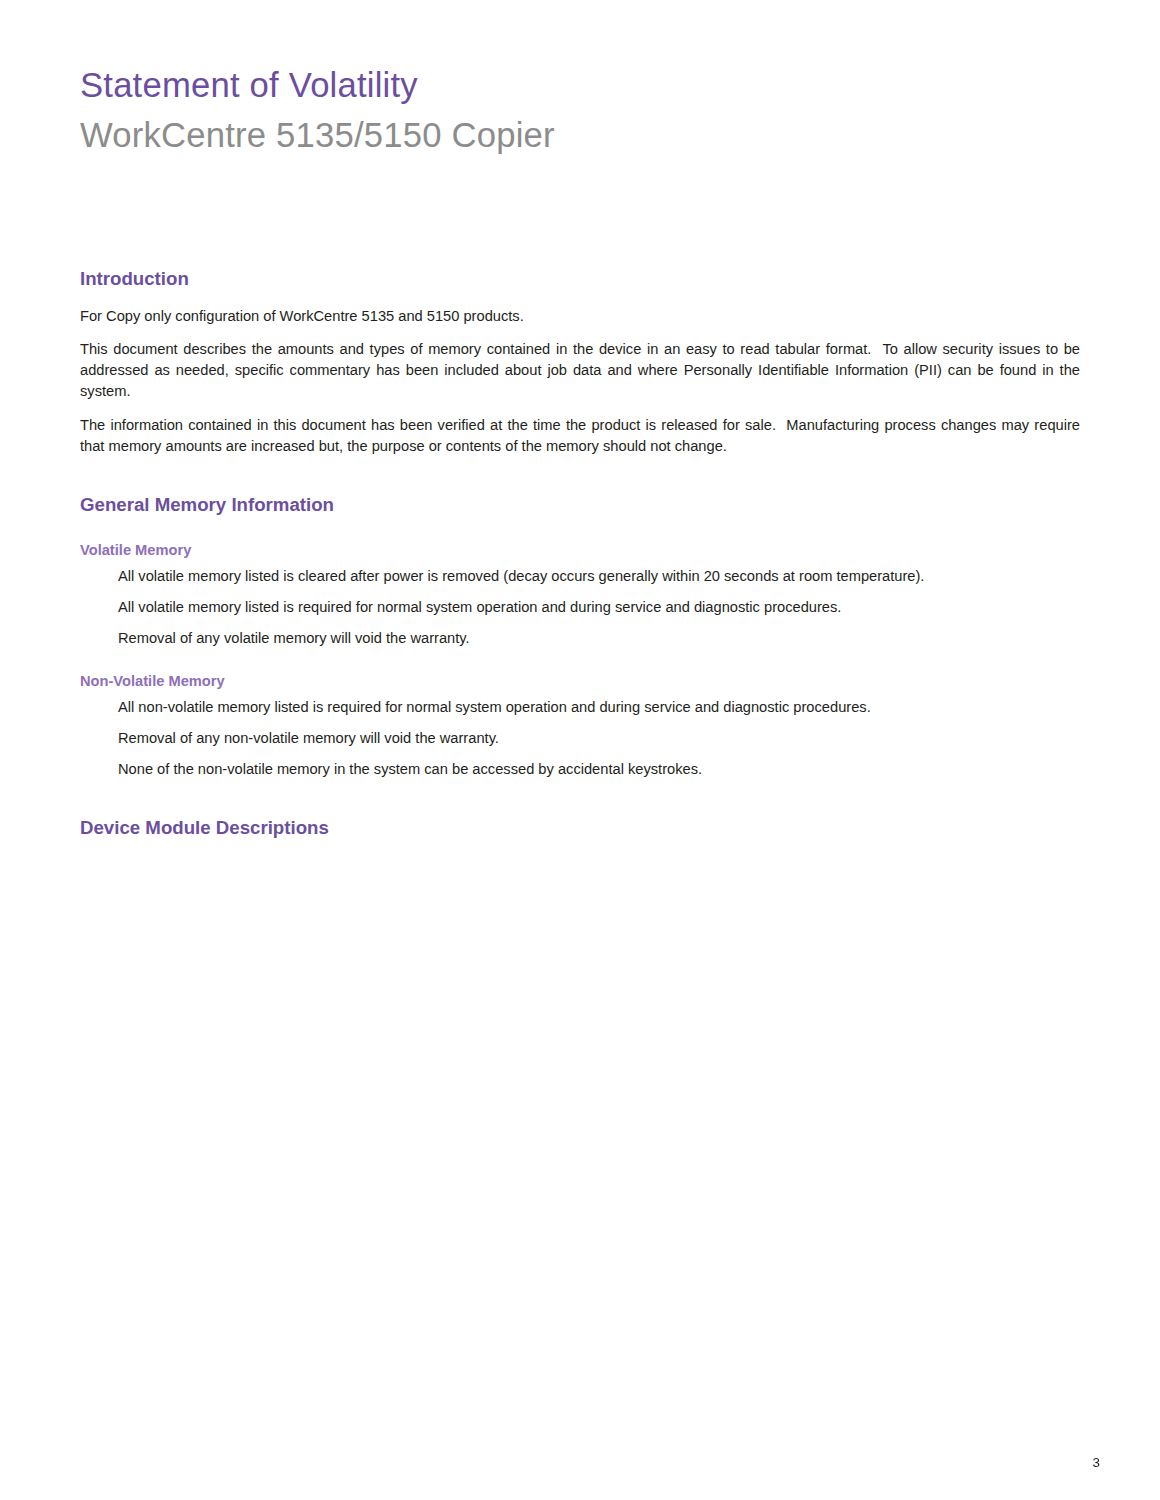Statement of Volatility WorkCentre 5135/5150 Copier
Introduction
For Copy only configuration of WorkCentre 5135 and 5150 products.
This document describes the amounts and types of memory contained in the device in an easy to read tabular format. To allow security issues to be addressed as needed, specific commentary has been included about job data and where Personally Identifiable Information (PII) can be found in the system.
The information contained in this document has been verified at the time the product is released for sale. Manufacturing process changes may require that memory amounts are increased but, the purpose or contents of the memory should not change.
General Memory Information
Volatile Memory
All volatile memory listed is cleared after power is removed (decay occurs generally within 20 seconds at room temperature).
All volatile memory listed is required for normal system operation and during service and diagnostic procedures.
Removal of any volatile memory will void the warranty.
Non-Volatile Memory
All non-volatile memory listed is required for normal system operation and during service and diagnostic procedures.
Removal of any non-volatile memory will void the warranty.
None of the non-volatile memory in the system can be accessed by accidental keystrokes.
Device Module Descriptions
3